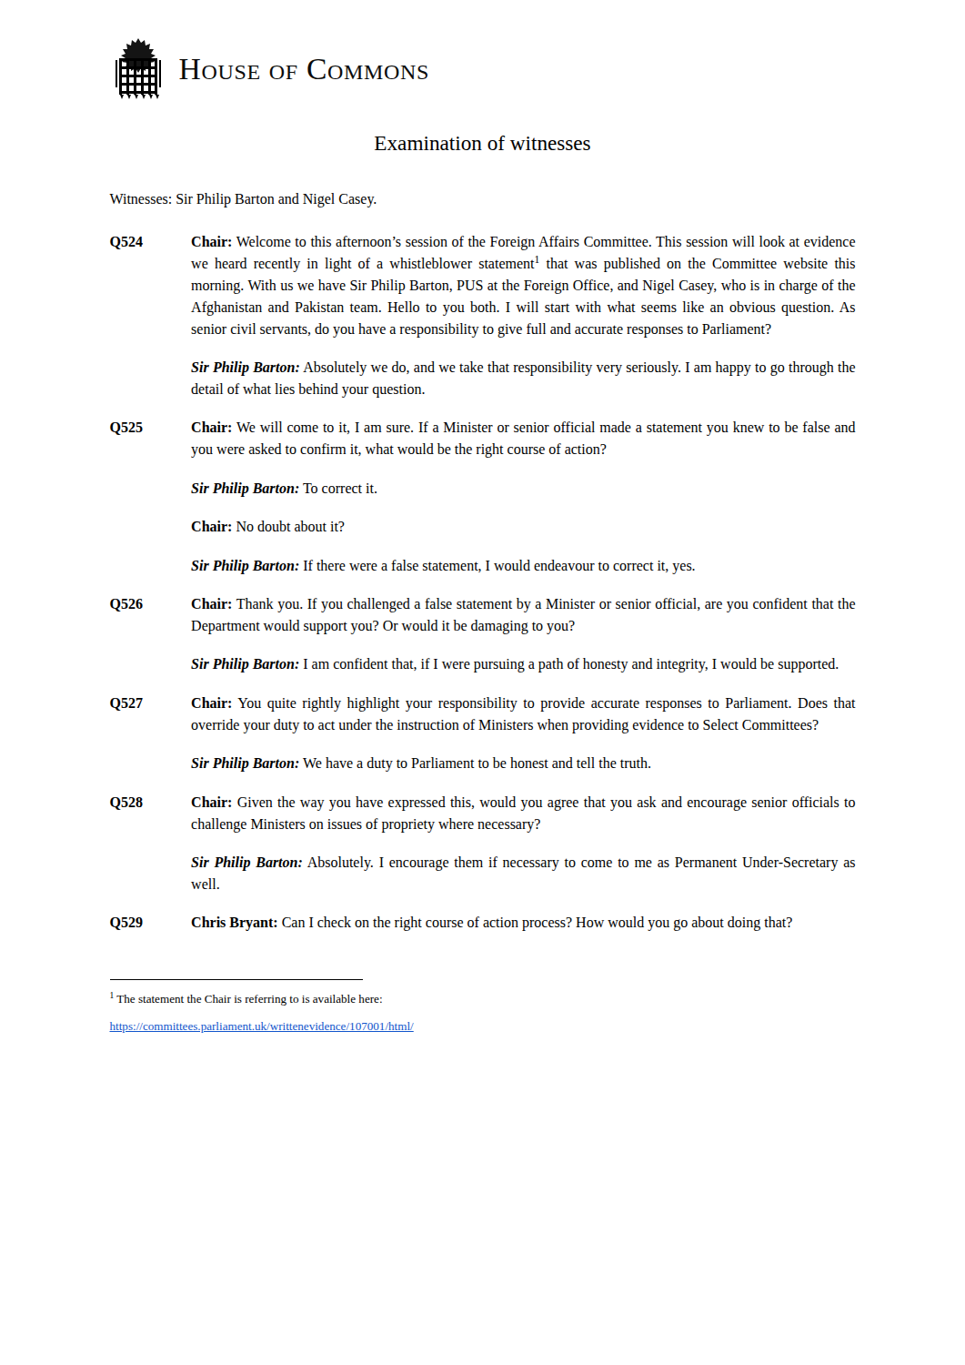House of Commons
Examination of witnesses
Witnesses: Sir Philip Barton and Nigel Casey.
Q524
Chair: Welcome to this afternoon’s session of the Foreign Affairs Committee. This session will look at evidence we heard recently in light of a whistleblower statement1 that was published on the Committee website this morning. With us we have Sir Philip Barton, PUS at the Foreign Office, and Nigel Casey, who is in charge of the Afghanistan and Pakistan team. Hello to you both. I will start with what seems like an obvious question. As senior civil servants, do you have a responsibility to give full and accurate responses to Parliament?
Sir Philip Barton: Absolutely we do, and we take that responsibility very seriously. I am happy to go through the detail of what lies behind your question.
Q525
Chair: We will come to it, I am sure. If a Minister or senior official made a statement you knew to be false and you were asked to confirm it, what would be the right course of action?
Sir Philip Barton: To correct it.
Chair: No doubt about it?
Sir Philip Barton: If there were a false statement, I would endeavour to correct it, yes.
Q526
Chair: Thank you. If you challenged a false statement by a Minister or senior official, are you confident that the Department would support you? Or would it be damaging to you?
Sir Philip Barton: I am confident that, if I were pursuing a path of honesty and integrity, I would be supported.
Q527
Chair: You quite rightly highlight your responsibility to provide accurate responses to Parliament. Does that override your duty to act under the instruction of Ministers when providing evidence to Select Committees?
Sir Philip Barton: We have a duty to Parliament to be honest and tell the truth.
Q528
Chair: Given the way you have expressed this, would you agree that you ask and encourage senior officials to challenge Ministers on issues of propriety where necessary?
Sir Philip Barton: Absolutely. I encourage them if necessary to come to me as Permanent Under-Secretary as well.
Q529
Chris Bryant: Can I check on the right course of action process? How would you go about doing that?
1 The statement the Chair is referring to is available here:
https://committees.parliament.uk/writtenevidence/107001/html/